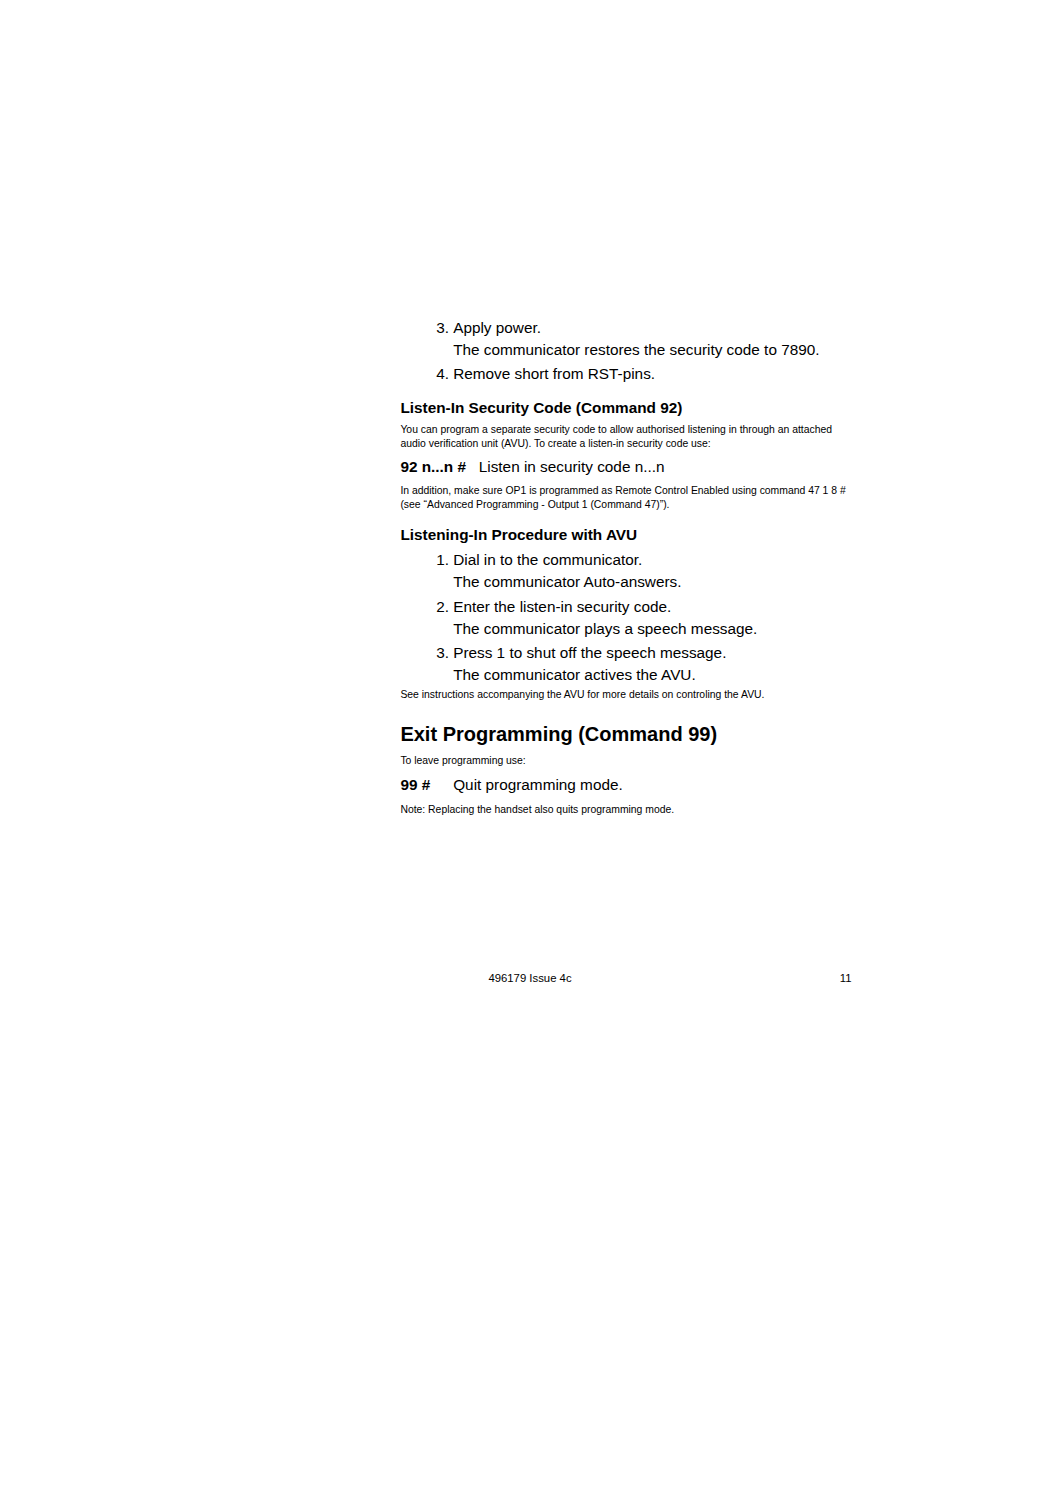Apply power. The communicator restores the security code to 7890.
Remove short from RST-pins.
Listen-In Security Code (Command 92)
You can program a separate security code to allow authorised listening in through an attached audio verification unit (AVU). To create a listen-in security code use:
92 n...n # Listen in security code n...n
In addition, make sure OP1 is programmed as Remote Control Enabled using command 47 1 8 # (see “Advanced Programming - Output 1 (Command 47)”).
Listening-In Procedure with AVU
Dial in to the communicator. The communicator Auto-answers.
Enter the listen-in security code. The communicator plays a speech message.
Press 1 to shut off the speech message. The communicator actives the AVU.
See instructions accompanying the AVU for more details on controling the AVU.
Exit Programming (Command 99)
To leave programming use:
99 #Quit programming mode.
Note: Replacing the handset also quits programming mode.
496179 Issue 4c
11